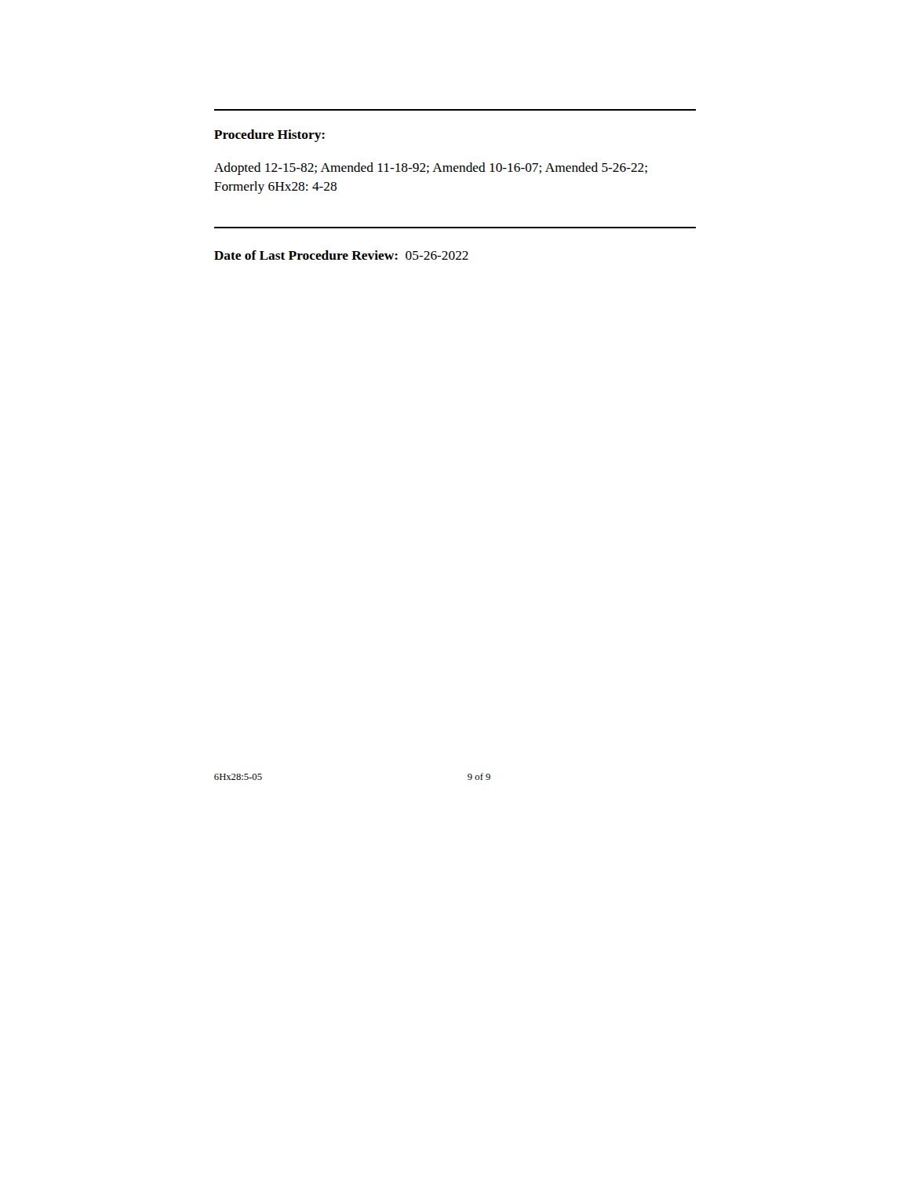Procedure History:
Adopted 12-15-82; Amended 11-18-92; Amended 10-16-07; Amended 5-26-22; Formerly 6Hx28: 4-28
Date of Last Procedure Review: 05-26-2022
6Hx28:5-05
9 of 9